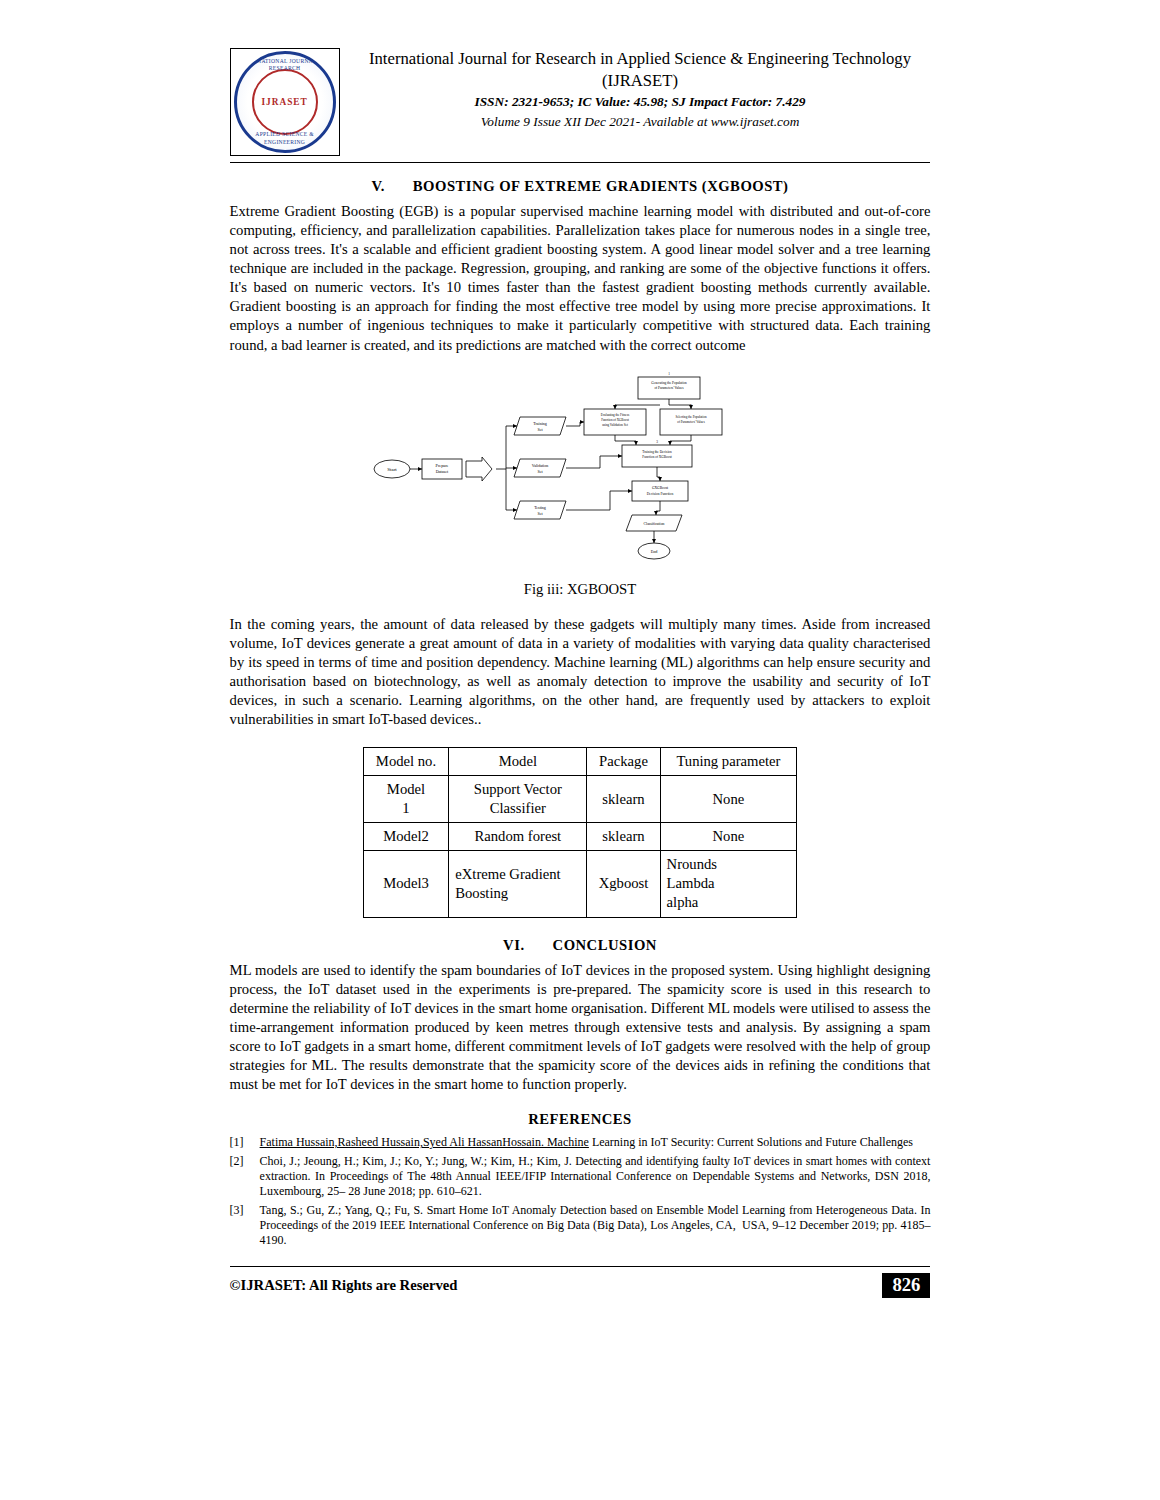INTERNATIONAL JOURNAL FOR RESEARCH
IJRASET
APPLIED SCIENCE & ENGINEERING
International Journal for Research in Applied Science & Engineering Technology (IJRASET)
ISSN: 2321-9653; IC Value: 45.98; SJ Impact Factor: 7.429
Volume 9 Issue XII Dec 2021- Available at www.ijraset.com
V. BOOSTING OF EXTREME GRADIENTS (XGBOOST)
Extreme Gradient Boosting (EGB) is a popular supervised machine learning model with distributed and out-of-core computing, efficiency, and parallelization capabilities. Parallelization takes place for numerous nodes in a single tree, not across trees. It's a scalable and efficient gradient boosting system. A good linear model solver and a tree learning technique are included in the package. Regression, grouping, and ranking are some of the objective functions it offers. It's based on numeric vectors. It's 10 times faster than the fastest gradient boosting methods currently available. Gradient boosting is an approach for finding the most effective tree model by using more precise approximations. It employs a number of ingenious techniques to make it particularly competitive with structured data. Each training round, a bad learner is created, and its predictions are matched with the correct outcome
Start Prepare Dataset Training Set Validation Set Testing Set Generating the Population of Parameters' Values 1 Evaluating the Fitness Function of XGBoost using Validation Set 4 Selecting the Population of Parameters' Values 2 Training the Decision Function of XGBoost 3 GXGBoost Decision Function Classification End
Fig iii: XGBOOST
In the coming years, the amount of data released by these gadgets will multiply many times. Aside from increased volume, IoT devices generate a great amount of data in a variety of modalities with varying data quality characterised by its speed in terms of time and position dependency. Machine learning (ML) algorithms can help ensure security and authorisation based on biotechnology, as well as anomaly detection to improve the usability and security of IoT devices, in such a scenario. Learning algorithms, on the other hand, are frequently used by attackers to exploit vulnerabilities in smart IoT-based devices..
| Model no. | Model | Package | Tuning parameter |
| --- | --- | --- | --- |
| Model 1 | Support Vector Classifier | sklearn | None |
| Model2 | Random forest | sklearn | None |
| Model3 | eXtreme Gradient Boosting | Xgboost | Nrounds Lambda alpha |
VI. CONCLUSION
ML models are used to identify the spam boundaries of IoT devices in the proposed system. Using highlight designing process, the IoT dataset used in the experiments is pre-prepared. The spamicity score is used in this research to determine the reliability of IoT devices in the smart home organisation. Different ML models were utilised to assess the time-arrangement information produced by keen metres through extensive tests and analysis. By assigning a spam score to IoT gadgets in a smart home, different commitment levels of IoT gadgets were resolved with the help of group strategies for ML. The results demonstrate that the spamicity score of the devices aids in refining the conditions that must be met for IoT devices in the smart home to function properly.
REFERENCES
Fatima Hussain,Rasheed Hussain,Syed Ali HassanHossain. Machine Learning in IoT Security: Current Solutions and Future Challenges
Choi, J.; Jeoung, H.; Kim, J.; Ko, Y.; Jung, W.; Kim, H.; Kim, J. Detecting and identifying faulty IoT devices in smart homes with context extraction. In Proceedings of The 48th Annual IEEE/IFIP International Conference on Dependable Systems and Networks, DSN 2018, Luxembourg, 25– 28 June 2018; pp. 610–621.
Tang, S.; Gu, Z.; Yang, Q.; Fu, S. Smart Home IoT Anomaly Detection based on Ensemble Model Learning from Heterogeneous Data. In Proceedings of the 2019 IEEE International Conference on Big Data (Big Data), Los Angeles, CA, USA, 9–12 December 2019; pp. 4185–4190.
©IJRASET: All Rights are Reserved
826